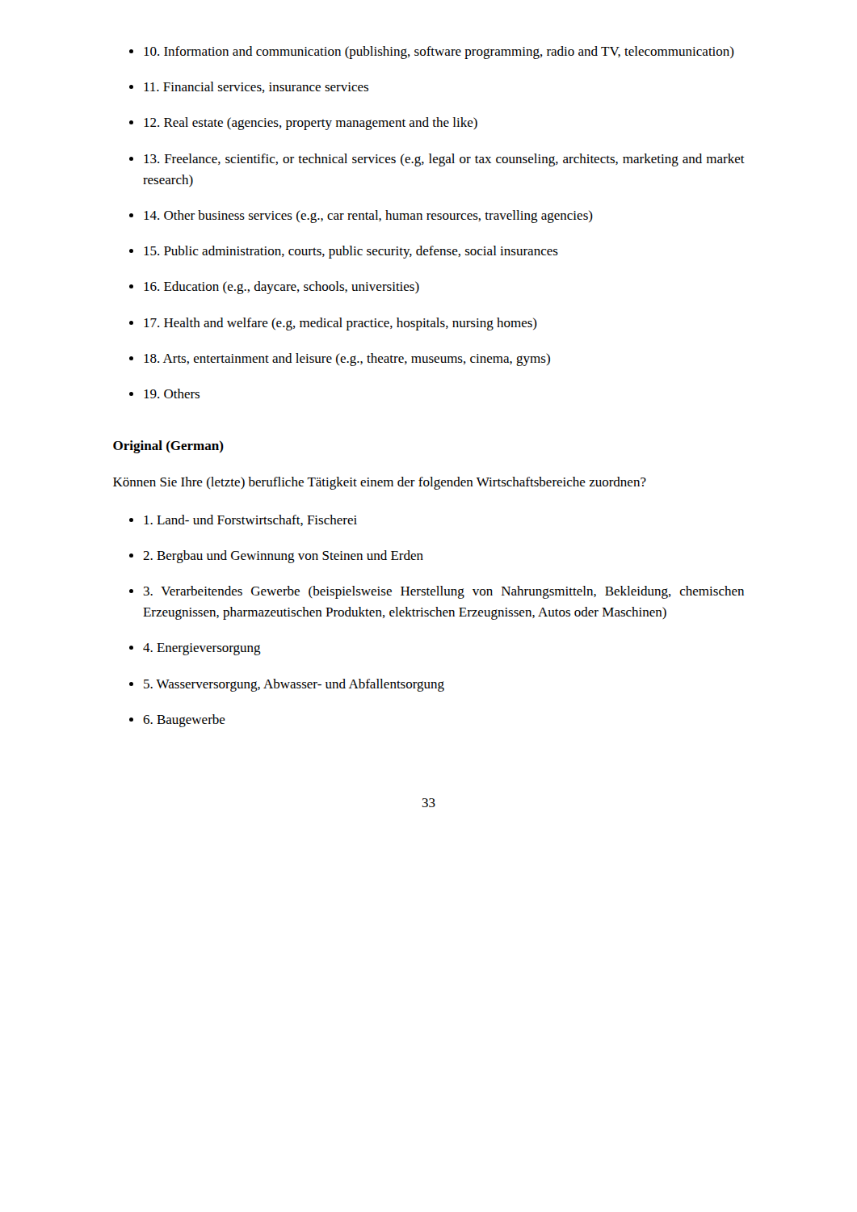10. Information and communication (publishing, software programming, radio and TV, telecommunication)
11. Financial services, insurance services
12. Real estate (agencies, property management and the like)
13. Freelance, scientific, or technical services (e.g, legal or tax counseling, architects, marketing and market research)
14. Other business services (e.g., car rental, human resources, travelling agencies)
15. Public administration, courts, public security, defense, social insurances
16. Education (e.g., daycare, schools, universities)
17. Health and welfare (e.g, medical practice, hospitals, nursing homes)
18. Arts, entertainment and leisure (e.g., theatre, museums, cinema, gyms)
19. Others
Original (German)
Können Sie Ihre (letzte) berufliche Tätigkeit einem der folgenden Wirtschaftsbereiche zuordnen?
1. Land- und Forstwirtschaft, Fischerei
2. Bergbau und Gewinnung von Steinen und Erden
3. Verarbeitendes Gewerbe (beispielsweise Herstellung von Nahrungsmitteln, Bekleidung, chemischen Erzeugnissen, pharmazeutischen Produkten, elektrischen Erzeugnissen, Autos oder Maschinen)
4. Energieversorgung
5. Wasserversorgung, Abwasser- und Abfallentsorgung
6. Baugewerbe
33